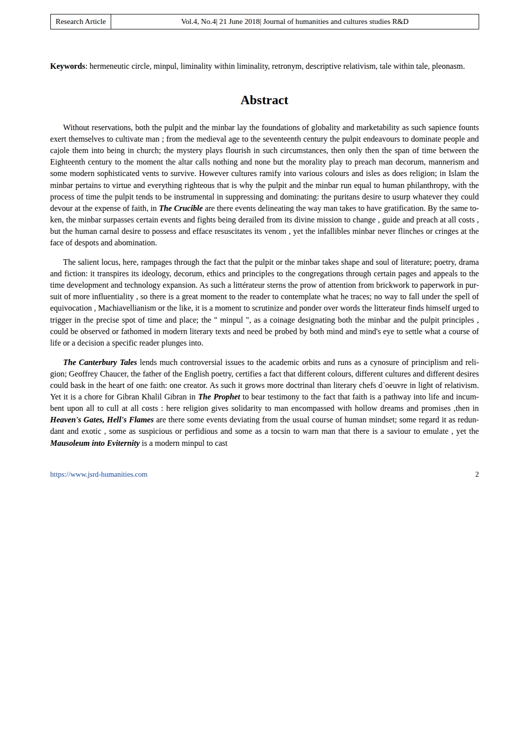Research Article
Vol.4, No.4| 21 June 2018| Journal of humanities and cultures studies R&D
Keywords: hermeneutic circle, minpul, liminality within liminality, retronym, descriptive relativism, tale within tale, pleonasm.
Abstract
Without reservations, both the pulpit and the minbar lay the foundations of globality and marketability as such sapience founts exert themselves to cultivate man ; from the medieval age to the seventeenth century the pulpit endeavours to dominate people and cajole them into being in church; the mystery plays flourish in such circumstances, then only then the span of time between the Eighteenth century to the moment the altar calls nothing and none but the morality play to preach man decorum, mannerism and some modern sophisticated vents to survive. However cultures ramify into various colours and isles as does religion; in Islam the minbar pertains to virtue and everything righteous that is why the pulpit and the minbar run equal to human philanthropy, with the process of time the pulpit tends to be instrumental in suppressing and dominating: the puritans desire to usurp whatever they could devour at the expense of faith, in The Crucible are there events delineating the way man takes to have gratification. By the same token, the minbar surpasses certain events and fights being derailed from its divine mission to change , guide and preach at all costs , but the human carnal desire to possess and efface resuscitates its venom , yet the infallibles minbar never flinches or cringes at the face of despots and abomination.
The salient locus, here, rampages through the fact that the pulpit or the minbar takes shape and soul of literature; poetry, drama and fiction: it transpires its ideology, decorum, ethics and principles to the congregations through certain pages and appeals to the time development and technology expansion. As such a littérateur sterns the prow of attention from brickwork to paperwork in pursuit of more influentiality , so there is a great moment to the reader to contemplate what he traces; no way to fall under the spell of equivocation , Machiavellianism or the like, it is a moment to scrutinize and ponder over words the litterateur finds himself urged to trigger in the precise spot of time and place; the " minpul ", as a coinage designating both the minbar and the pulpit principles , could be observed or fathomed in modern literary texts and need be probed by both mind and mind's eye to settle what a course of life or a decision a specific reader plunges into.
The Canterbury Tales lends much controversial issues to the academic orbits and runs as a cynosure of principlism and religion; Geoffrey Chaucer, the father of the English poetry, certifies a fact that different colours, different cultures and different desires could bask in the heart of one faith: one creator. As such it grows more doctrinal than literary chefs d`oeuvre in light of relativism. Yet it is a chore for Gibran Khalil Gibran in The Prophet to bear testimony to the fact that faith is a pathway into life and incumbent upon all to cull at all costs : here religion gives solidarity to man encompassed with hollow dreams and promises ,then in Heaven's Gates, Hell's Flames are there some events deviating from the usual course of human mindset; some regard it as redundant and exotic , some as suspicious or perfidious and some as a tocsin to warn man that there is a saviour to emulate , yet the Mausoleum into Eviternity is a modern minpul to cast
https://www.jsrd-humanities.com 2